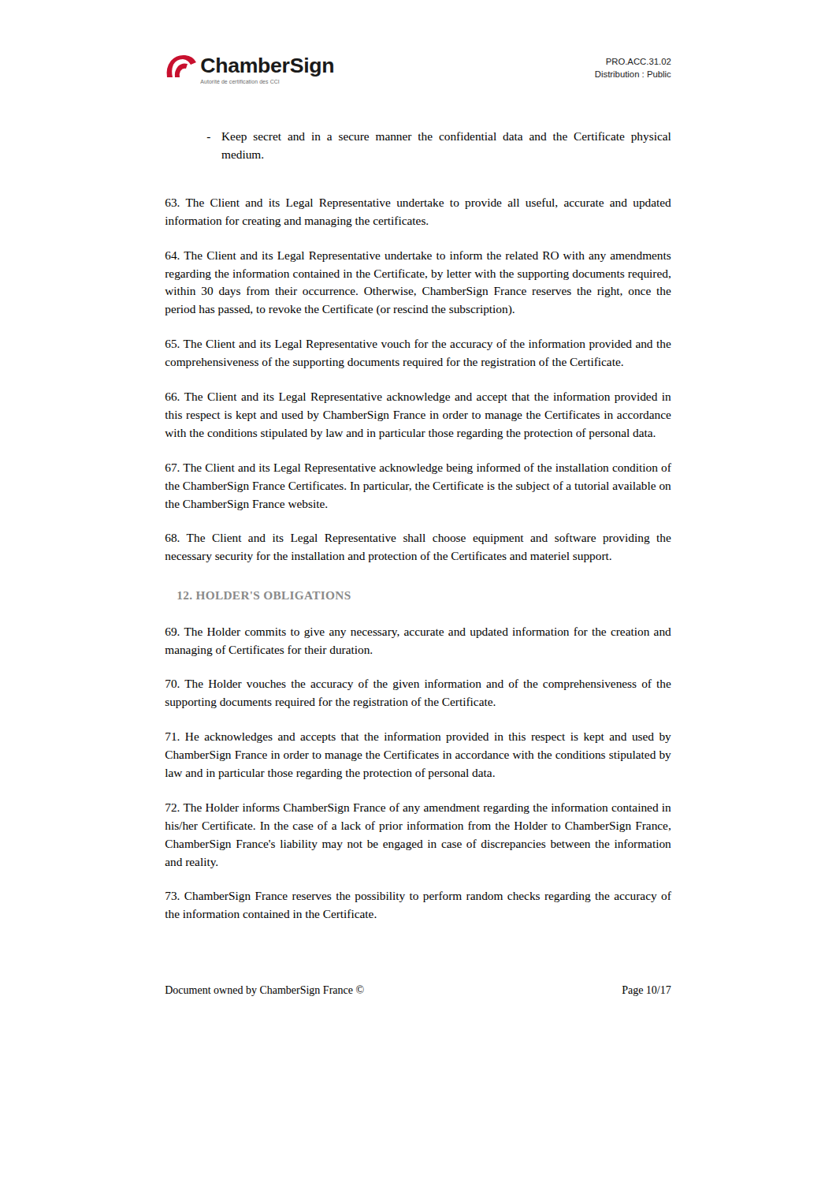Chamber Sign
Autorité de certification des CCI
PRO.ACC.31.02
Distribution : Public
-
Keep secret and in a secure manner the confidential data and the Certificate physical medium.
63. The Client and its Legal Representative undertake to provide all useful, accurate and updated information for creating and managing the certificates.
64. The Client and its Legal Representative undertake to inform the related RO with any amendments regarding the information contained in the Certificate, by letter with the supporting documents required, within 30 days from their occurrence. Otherwise, ChamberSign France reserves the right, once the period has passed, to revoke the Certificate (or rescind the subscription).
65. The Client and its Legal Representative vouch for the accuracy of the information provided and the comprehensiveness of the supporting documents required for the registration of the Certificate.
66. The Client and its Legal Representative acknowledge and accept that the information provided in this respect is kept and used by ChamberSign France in order to manage the Certificates in accordance with the conditions stipulated by law and in particular those regarding the protection of personal data.
67. The Client and its Legal Representative acknowledge being informed of the installation condition of the ChamberSign France Certificates. In particular, the Certificate is the subject of a tutorial available on the ChamberSign France website.
68. The Client and its Legal Representative shall choose equipment and software providing the necessary security for the installation and protection of the Certificates and materiel support.
12. HOLDER'S OBLIGATIONS
69. The Holder commits to give any necessary, accurate and updated information for the creation and managing of Certificates for their duration.
70. The Holder vouches the accuracy of the given information and of the comprehensiveness of the supporting documents required for the registration of the Certificate.
71. He acknowledges and accepts that the information provided in this respect is kept and used by ChamberSign France in order to manage the Certificates in accordance with the conditions stipulated by law and in particular those regarding the protection of personal data.
72. The Holder informs ChamberSign France of any amendment regarding the information contained in his/her Certificate. In the case of a lack of prior information from the Holder to ChamberSign France, ChamberSign France's liability may not be engaged in case of discrepancies between the information and reality.
73. ChamberSign France reserves the possibility to perform random checks regarding the accuracy of the information contained in the Certificate.
Document owned by ChamberSign France ©
Page 10/17